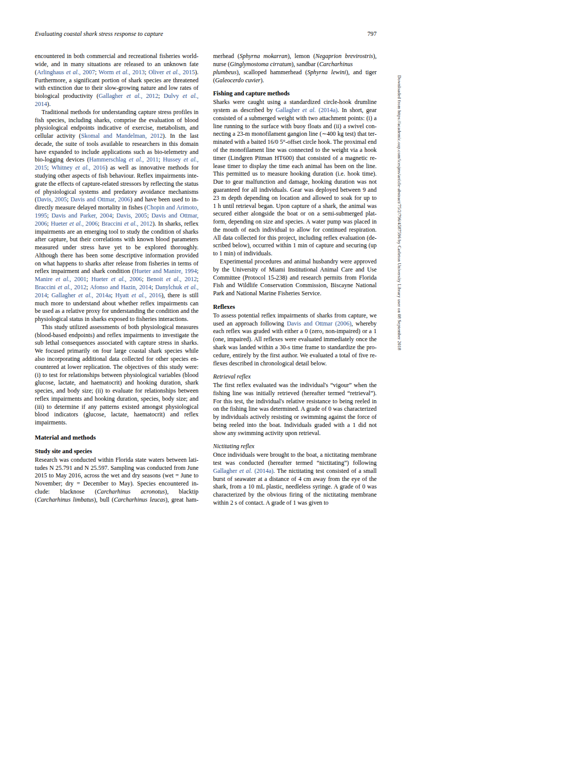Evaluating coastal shark stress response to capture 797
encountered in both commercial and recreational fisheries worldwide, and in many situations are released to an unknown fate (Arlinghaus et al., 2007; Worm et al., 2013; Oliver et al., 2015). Furthermore, a significant portion of shark species are threatened with extinction due to their slow-growing nature and low rates of biological productivity (Gallagher et al., 2012; Dulvy et al., 2014).
Traditional methods for understanding capture stress profiles in fish species, including sharks, comprise the evaluation of blood physiological endpoints indicative of exercise, metabolism, and cellular activity (Skomal and Mandelman, 2012). In the last decade, the suite of tools available to researchers in this domain have expanded to include applications such as bio-telemetry and bio-logging devices (Hammerschlag et al., 2011; Hussey et al., 2015; Whitney et al., 2016) as well as innovative methods for studying other aspects of fish behaviour. Reflex impairments integrate the effects of capture-related stressors by reflecting the status of physiological systems and predatory avoidance mechanisms (Davis, 2005; Davis and Ottmar, 2006) and have been used to indirectly measure delayed mortality in fishes (Chopin and Arimoto, 1995; Davis and Parker, 2004; Davis, 2005; Davis and Ottmar, 2006; Hueter et al., 2006; Braccini et al., 2012). In sharks, reflex impairments are an emerging tool to study the condition of sharks after capture, but their correlations with known blood parameters measured under stress have yet to be explored thoroughly. Although there has been some descriptive information provided on what happens to sharks after release from fisheries in terms of reflex impairment and shark condition (Hueter and Manire, 1994; Manire et al., 2001; Hueter et al., 2006; Benoit et al., 2012; Braccini et al., 2012; Afonso and Hazin, 2014; Danylchuk et al., 2014; Gallagher et al., 2014a; Hyatt et al., 2016), there is still much more to understand about whether reflex impairments can be used as a relative proxy for understanding the condition and the physiological status in sharks exposed to fisheries interactions.
This study utilized assessments of both physiological measures (blood-based endpoints) and reflex impairments to investigate the sub lethal consequences associated with capture stress in sharks. We focused primarily on four large coastal shark species while also incorporating additional data collected for other species encountered at lower replication. The objectives of this study were: (i) to test for relationships between physiological variables (blood glucose, lactate, and haematocrit) and hooking duration, shark species, and body size; (ii) to evaluate for relationships between reflex impairments and hooking duration, species, body size; and (iii) to determine if any patterns existed amongst physiological blood indicators (glucose, lactate, haematocrit) and reflex impairments.
Material and methods
Study site and species
Research was conducted within Florida state waters between latitudes N 25.791 and N 25.597. Sampling was conducted from June 2015 to May 2016, across the wet and dry seasons (wet = June to November; dry = December to May). Species encountered include: blacknose (Carcharhinus acronotus), blacktip (Carcharhinus limbatus), bull (Carcharhinus leucas), great hammerhead (Sphyrna mokarran), lemon (Negaprion brevirostris), nurse (Ginglymostoma cirratum), sandbar (Carcharhinus
plumbeus), scalloped hammerhead (Sphyrna lewini), and tiger (Galeocerdo cuvier).
Fishing and capture methods
Sharks were caught using a standardized circle-hook drumline system as described by Gallagher et al. (2014a). In short, gear consisted of a submerged weight with two attachment points: (i) a line running to the surface with buoy floats and (ii) a swivel connecting a 23-m monofilament gangion line (∼400 kg test) that terminated with a baited 16/0 5°-offset circle hook. The proximal end of the monofilament line was connected to the weight via a hook timer (Lindgren Pitman HT600) that consisted of a magnetic release timer to display the time each animal has been on the line. This permitted us to measure hooking duration (i.e. hook time). Due to gear malfunction and damage, hooking duration was not guaranteed for all individuals. Gear was deployed between 9 and 23 m depth depending on location and allowed to soak for up to 1 h until retrieval began. Upon capture of a shark, the animal was secured either alongside the boat or on a semi-submerged platform, depending on size and species. A water pump was placed in the mouth of each individual to allow for continued respiration. All data collected for this project, including reflex evaluation (described below), occurred within 1 min of capture and securing (up to 1 min) of individuals.
Experimental procedures and animal husbandry were approved by the University of Miami Institutional Animal Care and Use Committee (Protocol 15-238) and research permits from Florida Fish and Wildlife Conservation Commission, Biscayne National Park and National Marine Fisheries Service.
Reflexes
To assess potential reflex impairments of sharks from capture, we used an approach following Davis and Ottmar (2006), whereby each reflex was graded with either a 0 (zero, non-impaired) or a 1 (one, impaired). All reflexes were evaluated immediately once the shark was landed within a 30-s time frame to standardize the procedure, entirely by the first author. We evaluated a total of five reflexes described in chronological detail below.
Retrieval reflex
The first reflex evaluated was the individual's “vigour” when the fishing line was initially retrieved (hereafter termed “retrieval”). For this test, the individual's relative resistance to being reeled in on the fishing line was determined. A grade of 0 was characterized by individuals actively resisting or swimming against the force of being reeled into the boat. Individuals graded with a 1 did not show any swimming activity upon retrieval.
Nictitating reflex
Once individuals were brought to the boat, a nictitating membrane test was conducted (hereafter termed “nictitating”) following Gallagher et al. (2014a). The nictitating test consisted of a small burst of seawater at a distance of 4 cm away from the eye of the shark, from a 10 mL plastic, needleless syringe. A grade of 0 was characterized by the obvious firing of the nictitating membrane within 2 s of contact. A grade of 1 was given to
Downloaded from https://academic.oup.com/icesjms/article-abstract/75/2/796/4587596 by Carleton University Library user on 08 September 2018